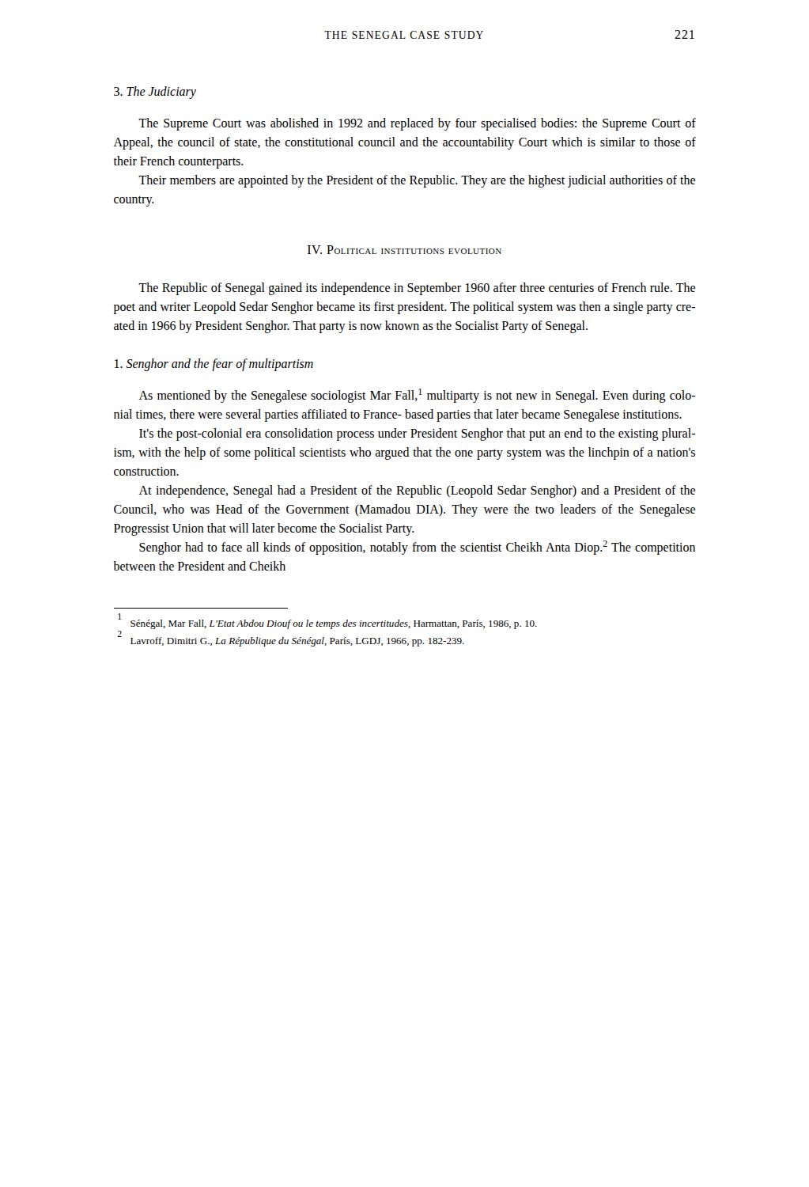The Senegal Case Study 221
3. The Judiciary
The Supreme Court was abolished in 1992 and replaced by four specialised bodies: the Supreme Court of Appeal, the council of state, the constitutional council and the accountability Court which is similar to those of their French counterparts.
Their members are appointed by the President of the Republic. They are the highest judicial authorities of the country.
IV. Political institutions evolution
The Republic of Senegal gained its independence in September 1960 after three centuries of French rule. The poet and writer Leopold Sedar Senghor became its first president. The political system was then a single party created in 1966 by President Senghor. That party is now known as the Socialist Party of Senegal.
1. Senghor and the fear of multipartism
As mentioned by the Senegalese sociologist Mar Fall,1 multiparty is not new in Senegal. Even during colonial times, there were several parties affiliated to France- based parties that later became Senegalese institutions.
It's the post-colonial era consolidation process under President Senghor that put an end to the existing pluralism, with the help of some political scientists who argued that the one party system was the linchpin of a nation's construction.
At independence, Senegal had a President of the Republic (Leopold Sedar Senghor) and a President of the Council, who was Head of the Government (Mamadou DIA). They were the two leaders of the Senegalese Progressist Union that will later become the Socialist Party.
Senghor had to face all kinds of opposition, notably from the scientist Cheikh Anta Diop.2 The competition between the President and Cheikh
1 Sénégal, Mar Fall, L'Etat Abdou Diouf ou le temps des incertitudes, Harmattan, París, 1986, p. 10.
2 Lavroff, Dimitri G., La République du Sénégal, París, LGDJ, 1966, pp. 182-239.